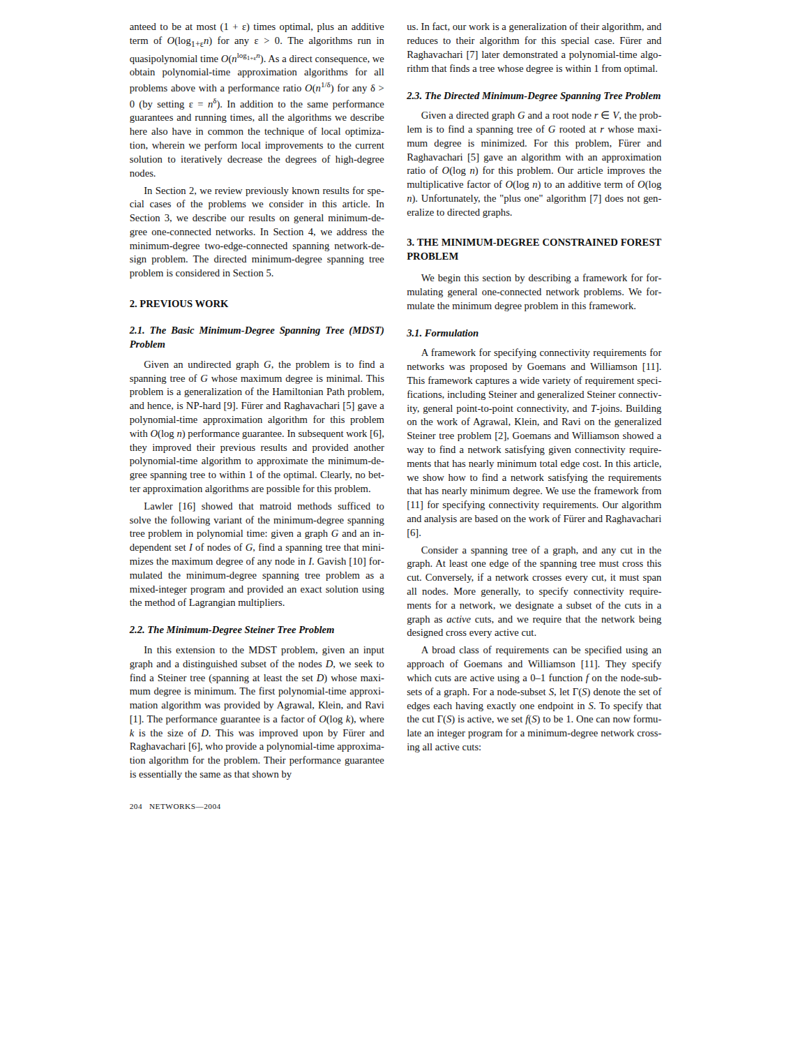anteed to be at most (1 + ε) times optimal, plus an additive term of O(log1+εn) for any ε > 0. The algorithms run in quasipolynomial time O(nlog1+εn). As a direct consequence, we obtain polynomial-time approximation algorithms for all problems above with a performance ratio O(n1/δ) for any δ > 0 (by setting ε = nδ). In addition to the same performance guarantees and running times, all the algorithms we describe here also have in common the technique of local optimization, wherein we perform local improvements to the current solution to iteratively decrease the degrees of high-degree nodes.
In Section 2, we review previously known results for special cases of the problems we consider in this article. In Section 3, we describe our results on general minimum-degree one-connected networks. In Section 4, we address the minimum-degree two-edge-connected spanning network-design problem. The directed minimum-degree spanning tree problem is considered in Section 5.
2. Previous Work
2.1. The Basic Minimum-Degree Spanning Tree (MDST) Problem
Given an undirected graph G, the problem is to find a spanning tree of G whose maximum degree is minimal. This problem is a generalization of the Hamiltonian Path problem, and hence, is NP-hard [9]. Fürer and Raghavachari [5] gave a polynomial-time approximation algorithm for this problem with O(log n) performance guarantee. In subsequent work [6], they improved their previous results and provided another polynomial-time algorithm to approximate the minimum-degree spanning tree to within 1 of the optimal. Clearly, no better approximation algorithms are possible for this problem.
Lawler [16] showed that matroid methods sufficed to solve the following variant of the minimum-degree spanning tree problem in polynomial time: given a graph G and an independent set I of nodes of G, find a spanning tree that minimizes the maximum degree of any node in I. Gavish [10] formulated the minimum-degree spanning tree problem as a mixed-integer program and provided an exact solution using the method of Lagrangian multipliers.
2.2. The Minimum-Degree Steiner Tree Problem
In this extension to the MDST problem, given an input graph and a distinguished subset of the nodes D, we seek to find a Steiner tree (spanning at least the set D) whose maximum degree is minimum. The first polynomial-time approximation algorithm was provided by Agrawal, Klein, and Ravi [1]. The performance guarantee is a factor of O(log k), where k is the size of D. This was improved upon by Fürer and Raghavachari [6], who provide a polynomial-time approximation algorithm for the problem. Their performance guarantee is essentially the same as that shown by
us. In fact, our work is a generalization of their algorithm, and reduces to their algorithm for this special case. Fürer and Raghavachari [7] later demonstrated a polynomial-time algorithm that finds a tree whose degree is within 1 from optimal.
2.3. The Directed Minimum-Degree Spanning Tree Problem
Given a directed graph G and a root node r ∈ V, the problem is to find a spanning tree of G rooted at r whose maximum degree is minimized. For this problem, Fürer and Raghavachari [5] gave an algorithm with an approximation ratio of O(log n) for this problem. Our article improves the multiplicative factor of O(log n) to an additive term of O(log n). Unfortunately, the "plus one" algorithm [7] does not generalize to directed graphs.
3. The Minimum-Degree Constrained Forest Problem
We begin this section by describing a framework for formulating general one-connected network problems. We formulate the minimum degree problem in this framework.
3.1. Formulation
A framework for specifying connectivity requirements for networks was proposed by Goemans and Williamson [11]. This framework captures a wide variety of requirement specifications, including Steiner and generalized Steiner connectivity, general point-to-point connectivity, and T-joins. Building on the work of Agrawal, Klein, and Ravi on the generalized Steiner tree problem [2], Goemans and Williamson showed a way to find a network satisfying given connectivity requirements that has nearly minimum total edge cost. In this article, we show how to find a network satisfying the requirements that has nearly minimum degree. We use the framework from [11] for specifying connectivity requirements. Our algorithm and analysis are based on the work of Fürer and Raghavachari [6].
Consider a spanning tree of a graph, and any cut in the graph. At least one edge of the spanning tree must cross this cut. Conversely, if a network crosses every cut, it must span all nodes. More generally, to specify connectivity requirements for a network, we designate a subset of the cuts in a graph as active cuts, and we require that the network being designed cross every active cut.
A broad class of requirements can be specified using an approach of Goemans and Williamson [11]. They specify which cuts are active using a 0–1 function f on the node-subsets of a graph. For a node-subset S, let Γ(S) denote the set of edges each having exactly one endpoint in S. To specify that the cut Γ(S) is active, we set f(S) to be 1. One can now formulate an integer program for a minimum-degree network crossing all active cuts:
204 NETWORKS—2004